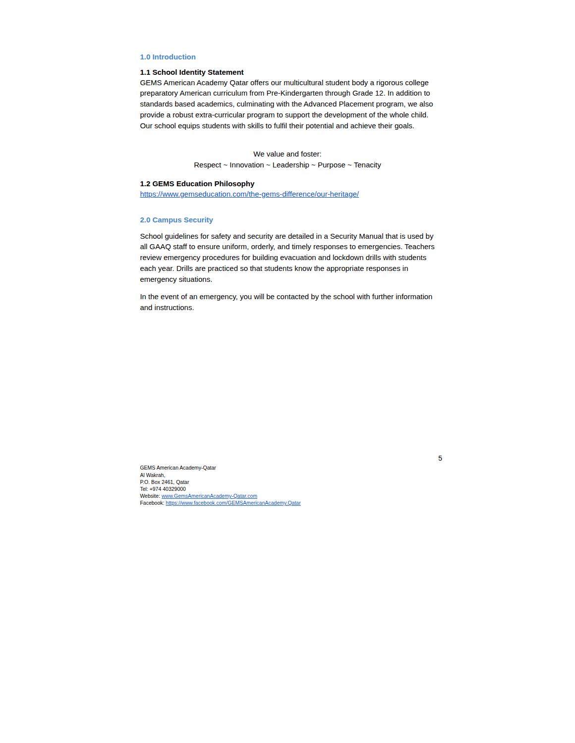1.0 Introduction
1.1 School Identity Statement
GEMS American Academy Qatar offers our multicultural student body a rigorous college preparatory American curriculum from Pre-Kindergarten through Grade 12. In addition to standards based academics, culminating with the Advanced Placement program, we also provide a robust extra-curricular program to support the development of the whole child. Our school equips students with skills to fulfil their potential and achieve their goals.
We value and foster:
Respect ~ Innovation ~ Leadership ~ Purpose ~ Tenacity
1.2 GEMS Education Philosophy
https://www.gemseducation.com/the-gems-difference/our-heritage/
2.0 Campus Security
School guidelines for safety and security are detailed in a Security Manual that is used by all GAAQ staff to ensure uniform, orderly, and timely responses to emergencies. Teachers review emergency procedures for building evacuation and lockdown drills with students each year. Drills are practiced so that students know the appropriate responses in emergency situations.
In the event of an emergency, you will be contacted by the school with further information and instructions.
5
GEMS American Academy-Qatar
Al Wakrah,
P.O. Box 2461, Qatar
Tel: +974 40329000
Website: www.GemsAmericanAcademy-Qatar.com
Facebook: https://www.facebook.com/GEMSAmericanAcademy.Qatar